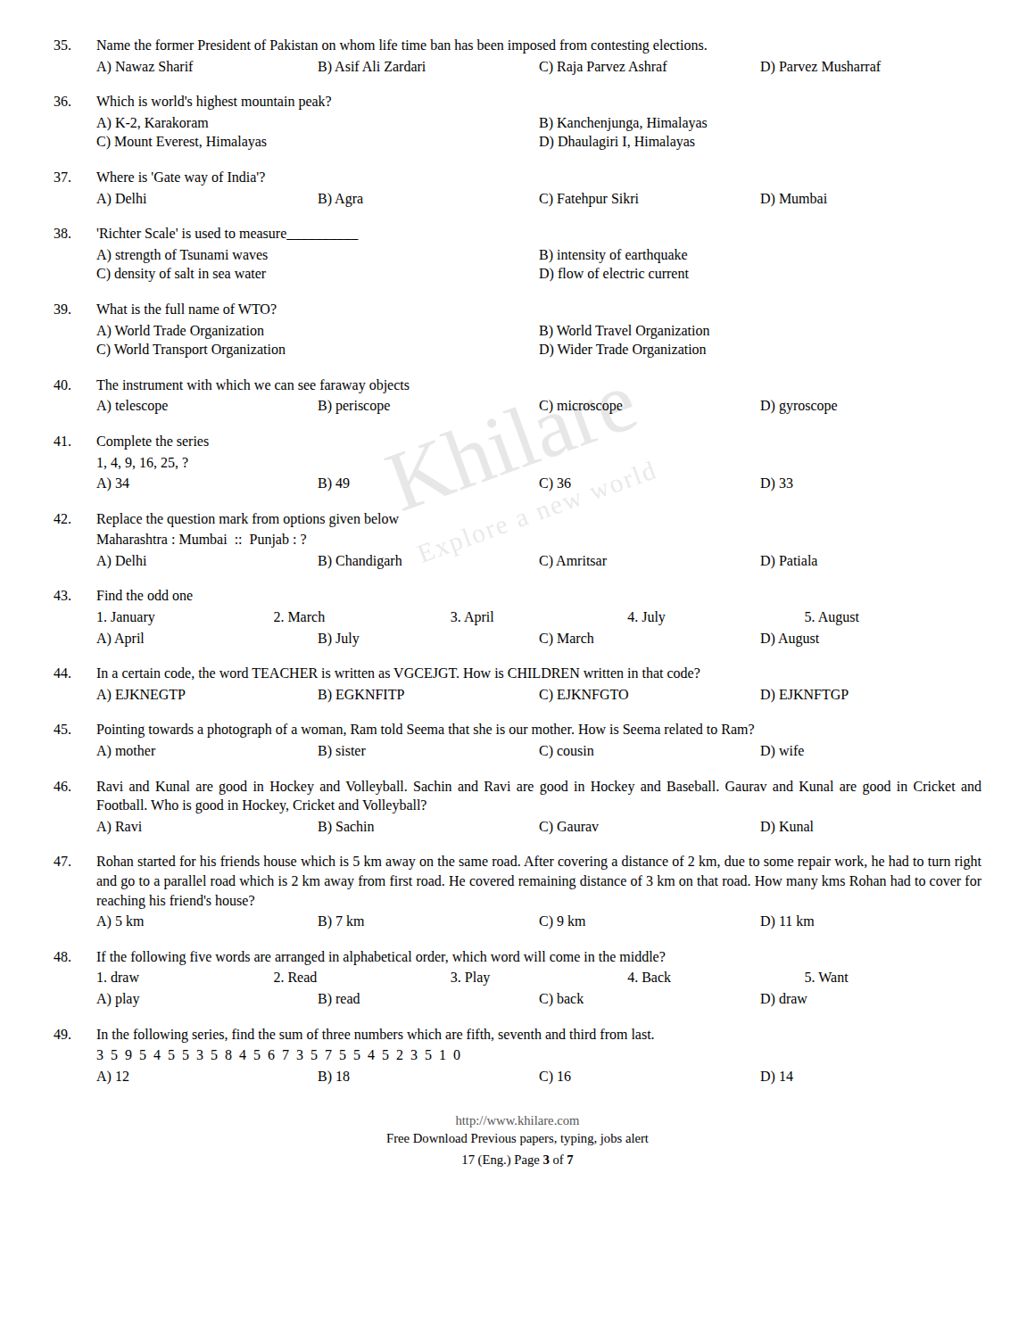KhilareExplore a new world
35.
Name the former President of Pakistan on whom life time ban has been imposed from contesting elections.
A) Nawaz Sharif B) Asif Ali Zardari C) Raja Parvez Ashraf D) Parvez Musharraf
36.
Which is world's highest mountain peak?
A) K-2, Karakoram B) Kanchenjunga, Himalayas C) Mount Everest, Himalayas D) Dhaulagiri I, Himalayas
37.
Where is 'Gate way of India'?
A) Delhi B) Agra C) Fatehpur Sikri D) Mumbai
38.
'Richter Scale' is used to measure__________
A) strength of Tsunami waves B) intensity of earthquake C) density of salt in sea water D) flow of electric current
39.
What is the full name of WTO?
A) World Trade Organization B) World Travel Organization C) World Transport Organization D) Wider Trade Organization
40.
The instrument with which we can see faraway objects
A) telescope B) periscope C) microscope D) gyroscope
41.
Complete the series
1, 4, 9, 16, 25, ?
A) 34 B) 49 C) 36 D) 33
42.
Replace the question mark from options given below
Maharashtra : Mumbai :: Punjab : ?
A) Delhi B) Chandigarh C) Amritsar D) Patiala
43.
Find the odd one
1. January 2. March 3. April 4. July 5. August
A) April B) July C) March D) August
44.
In a certain code, the word TEACHER is written as VGCEJGT. How is CHILDREN written in that code?
A) EJKNEGTP B) EGKNFITP C) EJKNFGTO D) EJKNFTGP
45.
Pointing towards a photograph of a woman, Ram told Seema that she is our mother. How is Seema related to Ram?
A) mother B) sister C) cousin D) wife
46.
Ravi and Kunal are good in Hockey and Volleyball. Sachin and Ravi are good in Hockey and Baseball. Gaurav and Kunal are good in Cricket and Football. Who is good in Hockey, Cricket and Volleyball?
A) Ravi B) Sachin C) Gaurav D) Kunal
47.
Rohan started for his friends house which is 5 km away on the same road. After covering a distance of 2 km, due to some repair work, he had to turn right and go to a parallel road which is 2 km away from first road. He covered remaining distance of 3 km on that road. How many kms Rohan had to cover for reaching his friend's house?
A) 5 km B) 7 km C) 9 km D) 11 km
48.
If the following five words are arranged in alphabetical order, which word will come in the middle?
1. draw 2. Read 3. Play 4. Back 5. Want
A) play B) read C) back D) draw
49.
In the following series, find the sum of three numbers which are fifth, seventh and third from last.
3 5 9 5 4 5 5 3 5 8 4 5 6 7 3 5 7 5 5 4 5 2 3 5 1 0
A) 12 B) 18 C) 16 D) 14
http://www.khilare.com
Free Download Previous papers, typing, jobs alert
17 (Eng.) Page 3 of 7